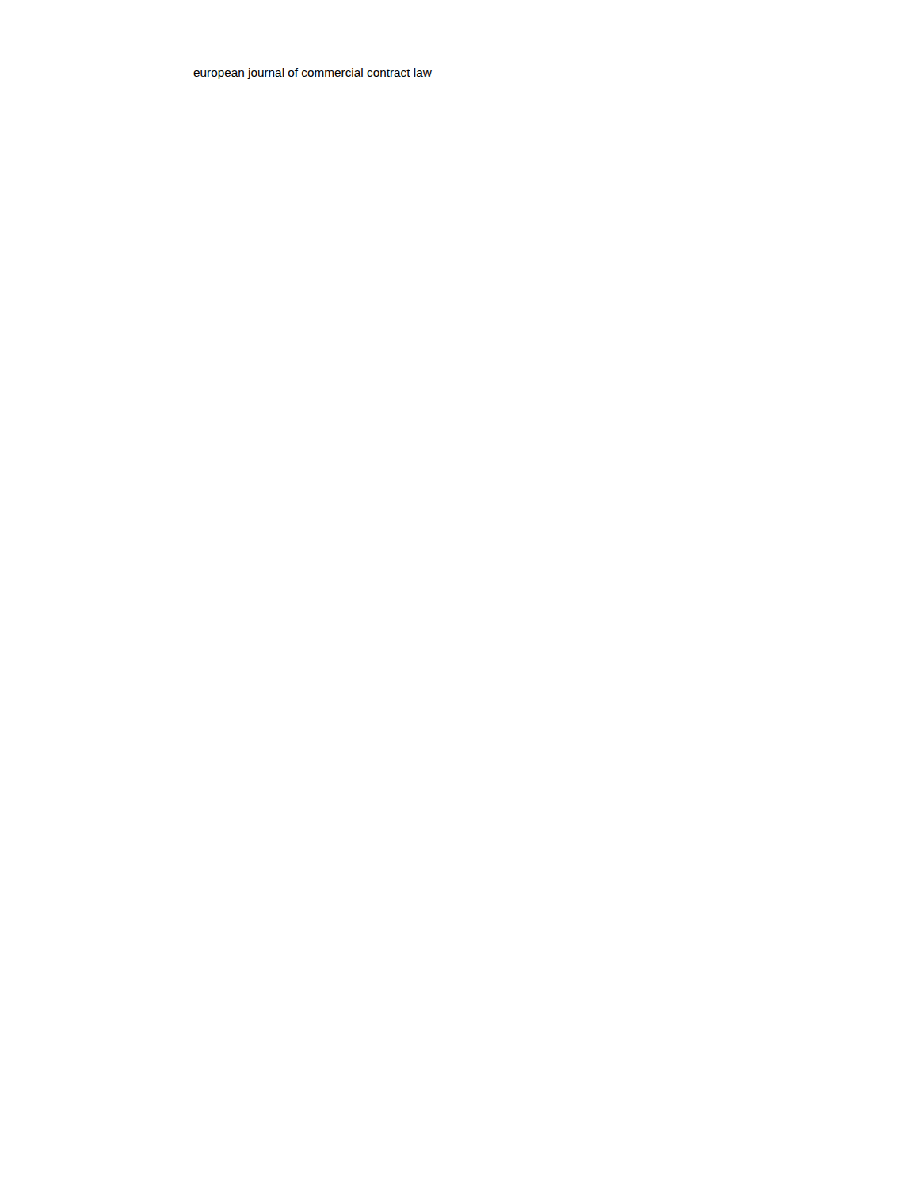european journal of commercial contract law